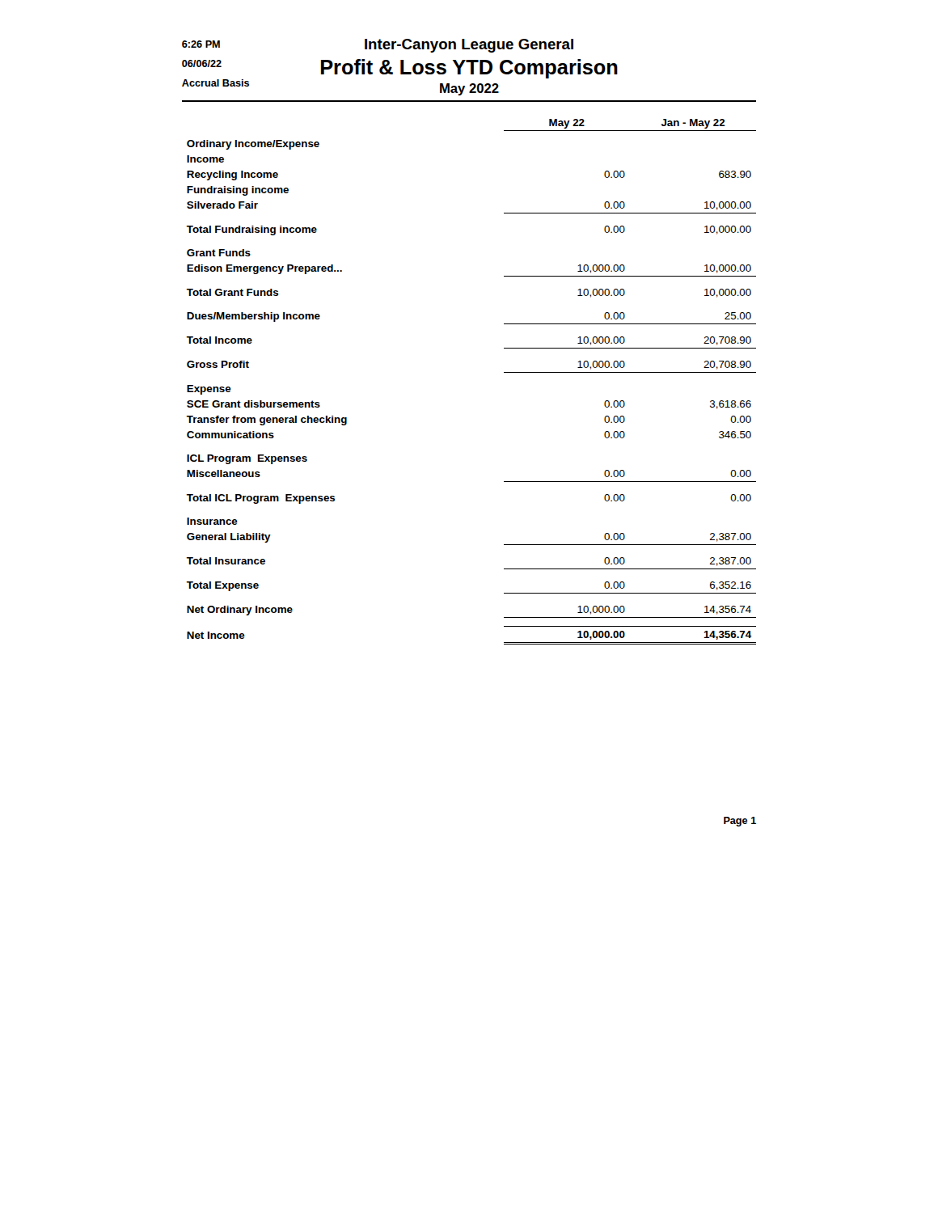6:26 PM
06/06/22
Accrual Basis
Inter-Canyon League General
Profit & Loss YTD Comparison
May 2022
| | May 22 | Jan - May 22 |
| --- | --- | --- |
| Ordinary Income/Expense | | |
| Income | | |
| Recycling Income | 0.00 | 683.90 |
| Fundraising income | | |
| Silverado Fair | 0.00 | 10,000.00 |
| Total Fundraising income | 0.00 | 10,000.00 |
| Grant Funds | | |
| Edison Emergency Prepared... | 10,000.00 | 10,000.00 |
| Total Grant Funds | 10,000.00 | 10,000.00 |
| Dues/Membership Income | 0.00 | 25.00 |
| Total Income | 10,000.00 | 20,708.90 |
| Gross Profit | 10,000.00 | 20,708.90 |
| Expense | | |
| SCE Grant disbursements | 0.00 | 3,618.66 |
| Transfer from general checking | 0.00 | 0.00 |
| Communications | 0.00 | 346.50 |
| ICL Program Expenses | | |
| Miscellaneous | 0.00 | 0.00 |
| Total ICL Program Expenses | 0.00 | 0.00 |
| Insurance | | |
| General Liability | 0.00 | 2,387.00 |
| Total Insurance | 0.00 | 2,387.00 |
| Total Expense | 0.00 | 6,352.16 |
| Net Ordinary Income | 10,000.00 | 14,356.74 |
| Net Income | 10,000.00 | 14,356.74 |
Page 1